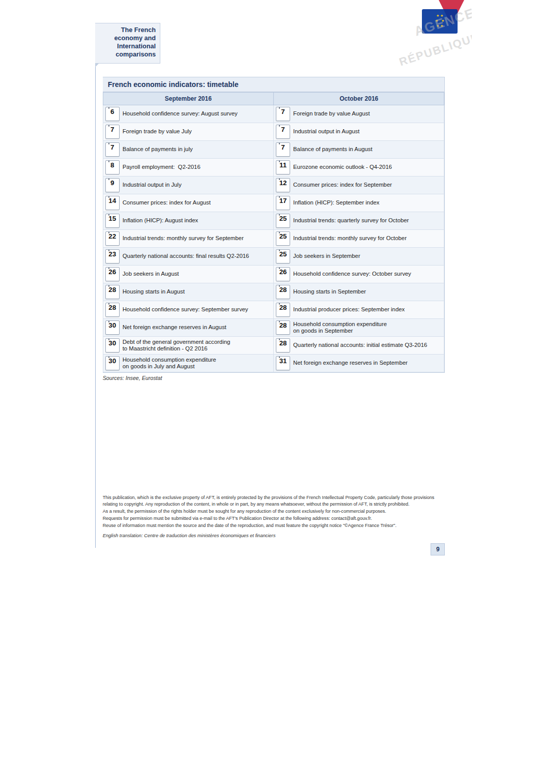AGENCE
RÉPUBLIQUE
The French
economy and
International
comparisons
French economic indicators: timetable
| September 2016 | October 2016 |
| --- | --- |
| 6 Household confidence survey: August survey | 7 Foreign trade by value August |
| 7 Foreign trade by value July | 7 Industrial output in August |
| 7 Balance of payments in july | 7 Balance of payments in August |
| 8 Payroll employment: Q2-2016 | 11 Eurozone economic outlook - Q4-2016 |
| 9 Industrial output in July | 12 Consumer prices: index for September |
| 14 Consumer prices: index for August | 17 Inflation (HICP): September index |
| 15 Inflation (HICP): August index | 25 Industrial trends: quarterly survey for October |
| 22 Industrial trends: monthly survey for September | 25 Industrial trends: monthly survey for October |
| 23 Quarterly national accounts: final results Q2-2016 | 25 Job seekers in September |
| 26 Job seekers in August | 26 Household confidence survey: October survey |
| 28 Housing starts in August | 28 Housing starts in September |
| 28 Household confidence survey: September survey | 28 Industrial producer prices: September index |
| 30 Net foreign exchange reserves in August | 28 Household consumption expenditure on goods in September |
| 30 Debt of the general government according to Maastricht definition - Q2 2016 | 28 Quarterly national accounts: initial estimate Q3-2016 |
| 30 Household consumption expenditure on goods in July and August | 31 Net foreign exchange reserves in September |
Sources: Insee, Eurostat
This publication, which is the exclusive property of AFT, is entirely protected by the provisions of the French Intellectual Property Code, particularly those provisions relating to copyright. Any reproduction of the content, in whole or in part, by any means whatsoever, without the permission of AFT, is strictly prohibited.
As a result, the permission of the rights holder must be sought for any reproduction of the content exclusively for non-commercial purposes.
Requests for permission must be submitted via e-mail to the AFT's Publication Director at the following address: contact@aft.gouv.fr.
Reuse of information must mention the source and the date of the reproduction, and must feature the copyright notice "©Agence France Trésor".
English translation: Centre de traduction des ministères économiques et financiers
9